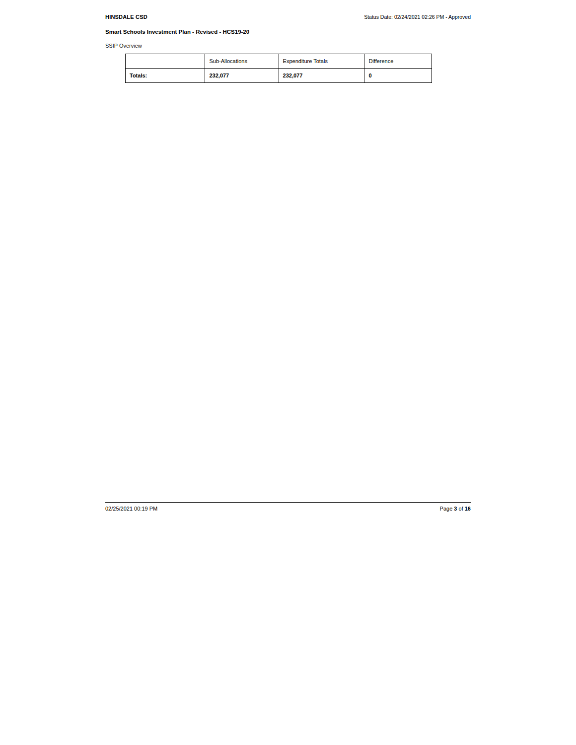HINSDALE CSD
Status Date: 02/24/2021 02:26 PM - Approved
Smart Schools Investment Plan - Revised - HCS19-20
SSIP Overview
| | Sub-Allocations | Expenditure Totals | Difference |
| Totals: | 232,077 | 232,077 | 0 |
02/25/2021 00:19 PM
Page 3 of 16